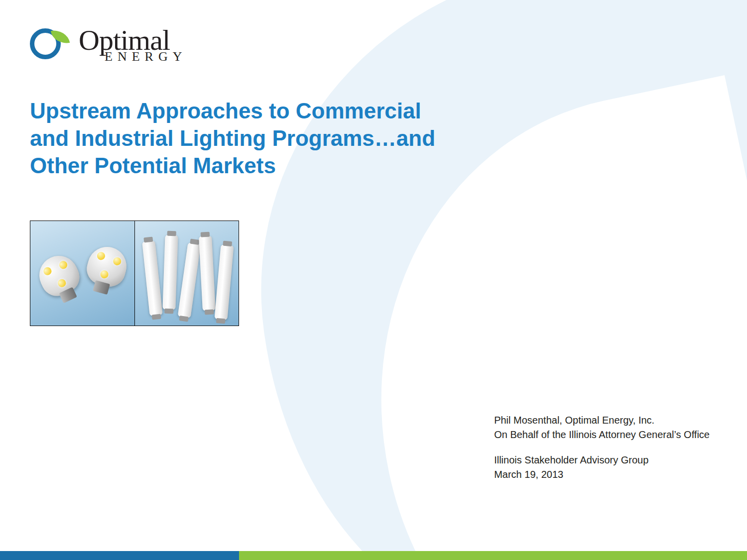Optimal ENERGY
Upstream Approaches to Commercial and Industrial Lighting Programs…and Other Potential Markets
Phil Mosenthal, Optimal Energy, Inc.
On Behalf of the Illinois Attorney General’s Office
Illinois Stakeholder Advisory Group
March 19, 2013